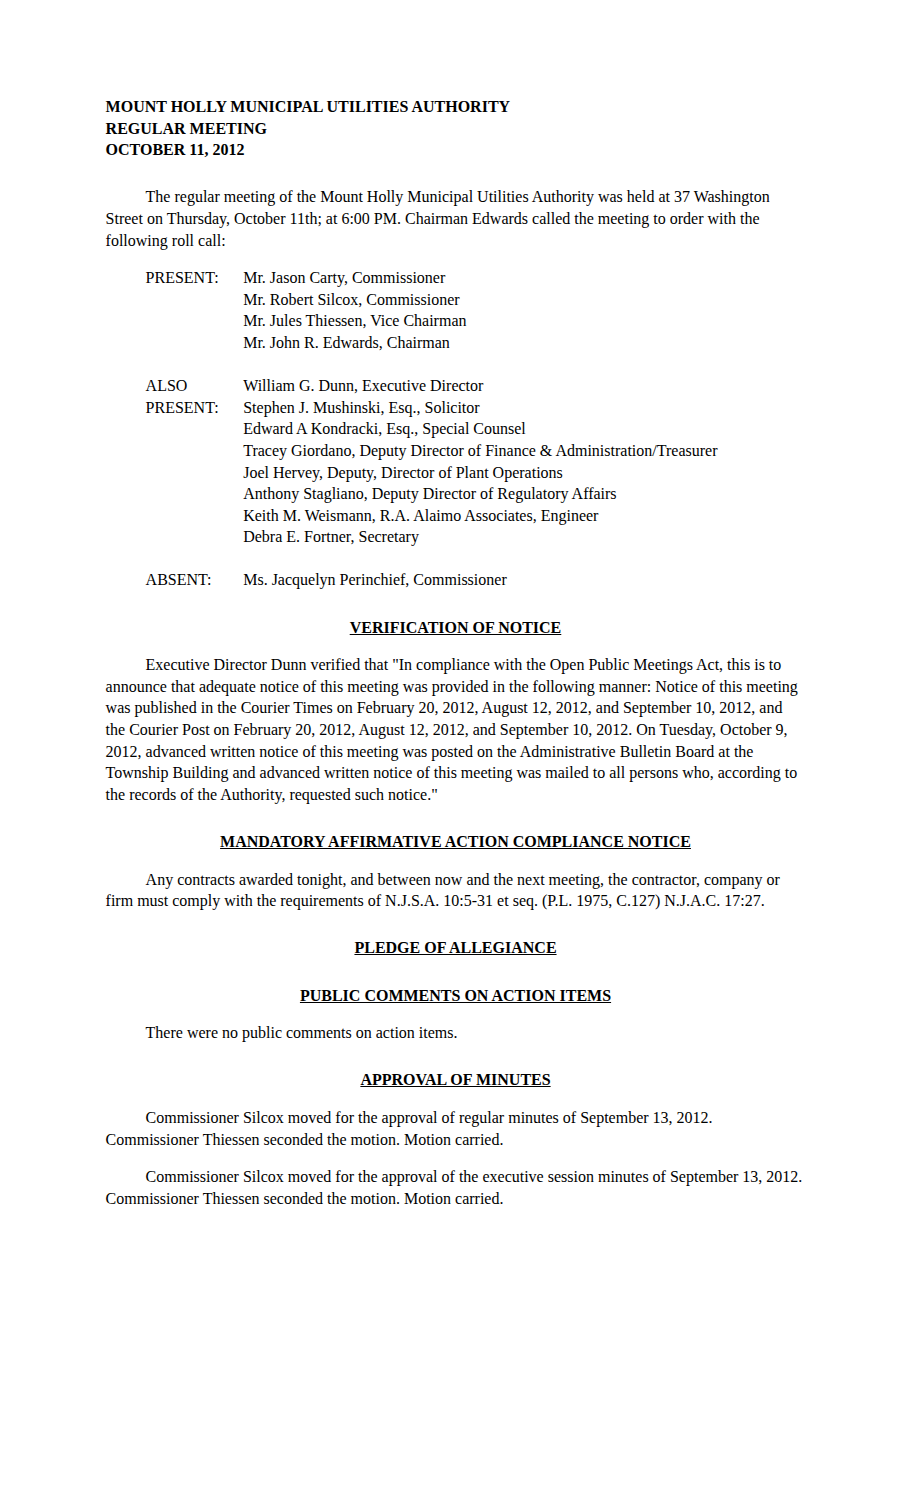MOUNT HOLLY MUNICIPAL UTILITIES AUTHORITY
REGULAR MEETING
OCTOBER 11, 2012
The regular meeting of the Mount Holly Municipal Utilities Authority was held at 37 Washington Street on Thursday, October 11th; at 6:00 PM. Chairman Edwards called the meeting to order with the following roll call:
| PRESENT: | Mr. Jason Carty, Commissioner Mr. Robert Silcox, Commissioner Mr. Jules Thiessen, Vice Chairman Mr. John R. Edwards, Chairman |
| ALSO PRESENT: | William G. Dunn, Executive Director Stephen J. Mushinski, Esq., Solicitor Edward A Kondracki, Esq., Special Counsel Tracey Giordano, Deputy Director of Finance & Administration/Treasurer Joel Hervey, Deputy, Director of Plant Operations Anthony Stagliano, Deputy Director of Regulatory Affairs Keith M. Weismann, R.A. Alaimo Associates, Engineer Debra E. Fortner, Secretary |
| ABSENT: | Ms. Jacquelyn Perinchief, Commissioner |
VERIFICATION OF NOTICE
Executive Director Dunn verified that "In compliance with the Open Public Meetings Act, this is to announce that adequate notice of this meeting was provided in the following manner: Notice of this meeting was published in the Courier Times on February 20, 2012, August 12, 2012, and September 10, 2012, and the Courier Post on February 20, 2012, August 12, 2012, and September 10, 2012. On Tuesday, October 9, 2012, advanced written notice of this meeting was posted on the Administrative Bulletin Board at the Township Building and advanced written notice of this meeting was mailed to all persons who, according to the records of the Authority, requested such notice."
MANDATORY AFFIRMATIVE ACTION COMPLIANCE NOTICE
Any contracts awarded tonight, and between now and the next meeting, the contractor, company or firm must comply with the requirements of N.J.S.A. 10:5-31 et seq. (P.L. 1975, C.127) N.J.A.C. 17:27.
PLEDGE OF ALLEGIANCE
PUBLIC COMMENTS ON ACTION ITEMS
There were no public comments on action items.
APPROVAL OF MINUTES
Commissioner Silcox moved for the approval of regular minutes of September 13, 2012. Commissioner Thiessen seconded the motion. Motion carried.
Commissioner Silcox moved for the approval of the executive session minutes of September 13, 2012. Commissioner Thiessen seconded the motion. Motion carried.